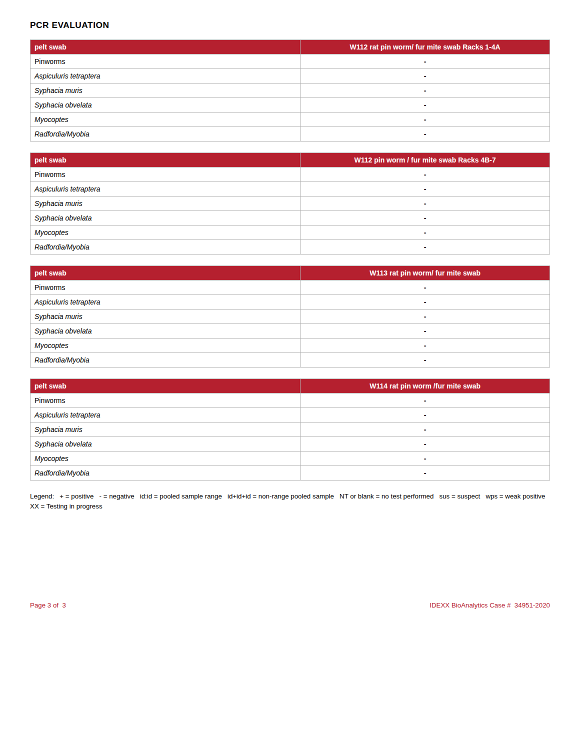PCR EVALUATION
| pelt swab | W112 rat pin worm/ fur mite swab Racks 1-4A |
| --- | --- |
| Pinworms | - |
| Aspiculuris tetraptera | - |
| Syphacia muris | - |
| Syphacia obvelata | - |
| Myocoptes | - |
| Radfordia/Myobia | - |
| pelt swab | W112 pin worm / fur mite swab Racks 4B-7 |
| --- | --- |
| Pinworms | - |
| Aspiculuris tetraptera | - |
| Syphacia muris | - |
| Syphacia obvelata | - |
| Myocoptes | - |
| Radfordia/Myobia | - |
| pelt swab | W113 rat pin worm/ fur mite swab |
| --- | --- |
| Pinworms | - |
| Aspiculuris tetraptera | - |
| Syphacia muris | - |
| Syphacia obvelata | - |
| Myocoptes | - |
| Radfordia/Myobia | - |
| pelt swab | W114 rat pin worm /fur mite swab |
| --- | --- |
| Pinworms | - |
| Aspiculuris tetraptera | - |
| Syphacia muris | - |
| Syphacia obvelata | - |
| Myocoptes | - |
| Radfordia/Myobia | - |
Legend: + = positive - = negative id:id = pooled sample range id+id+id = non-range pooled sample NT or blank = no test performed sus = suspect wps = weak positive XX = Testing in progress
Page 3 of 3 IDEXX BioAnalytics Case # 34951-2020